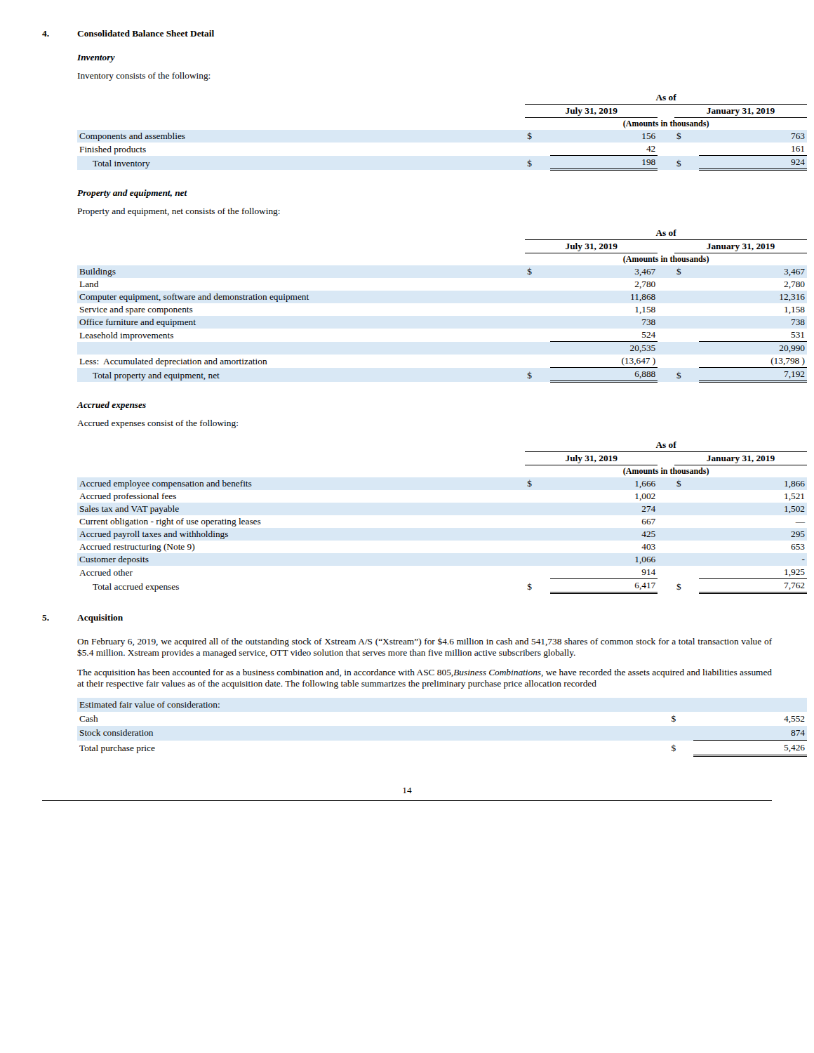4.
Consolidated Balance Sheet Detail
Inventory
Inventory consists of the following:
| | | As of |
| | | July 31, 2019 | | January 31, 2019 |
| | | (Amounts in thousands) |
| Components and assemblies | | $ | 156 | | $ | 763 |
| Finished products | | | 42 | | | 161 |
| Total inventory | | $ | 198 | | $ | 924 |
Property and equipment, net
Property and equipment, net consists of the following:
| | | As of |
| | | July 31, 2019 | | January 31, 2019 |
| | | (Amounts in thousands) |
| Buildings | | $ | 3,467 | | $ | 3,467 |
| Land | | | 2,780 | | | 2,780 |
| Computer equipment, software and demonstration equipment | | | 11,868 | | | 12,316 |
| Service and spare components | | | 1,158 | | | 1,158 |
| Office furniture and equipment | | | 738 | | | 738 |
| Leasehold improvements | | | 524 | | | 531 |
| | | | 20,535 | | | 20,990 |
| Less: Accumulated depreciation and amortization | | | (13,647 ) | | | (13,798 ) |
| Total property and equipment, net | | $ | 6,888 | | $ | 7,192 |
Accrued expenses
Accrued expenses consist of the following:
| | | As of |
| | | July 31, 2019 | | January 31, 2019 |
| | | (Amounts in thousands) |
| Accrued employee compensation and benefits | | $ | 1,666 | | $ | 1,866 |
| Accrued professional fees | | | 1,002 | | | 1,521 |
| Sales tax and VAT payable | | | 274 | | | 1,502 |
| Current obligation - right of use operating leases | | | 667 | | | — |
| Accrued payroll taxes and withholdings | | | 425 | | | 295 |
| Accrued restructuring (Note 9) | | | 403 | | | 653 |
| Customer deposits | | | 1,066 | | | - |
| Accrued other | | | 914 | | | 1,925 |
| Total accrued expenses | | $ | 6,417 | | $ | 7,762 |
5.
Acquisition
On February 6, 2019, we acquired all of the outstanding stock of Xstream A/S (“Xstream”) for $4.6 million in cash and 541,738 shares of common stock for a total transaction value of $5.4 million. Xstream provides a managed service, OTT video solution that serves more than five million active subscribers globally.
The acquisition has been accounted for as a business combination and, in accordance with ASC 805,Business Combinations, we have recorded the assets acquired and liabilities assumed at their respective fair values as of the acquisition date. The following table summarizes the preliminary purchase price allocation recorded
| Estimated fair value of consideration: | | | |
| Cash | | $ | 4,552 |
| Stock consideration | | | 874 |
| Total purchase price | | $ | 5,426 |
14